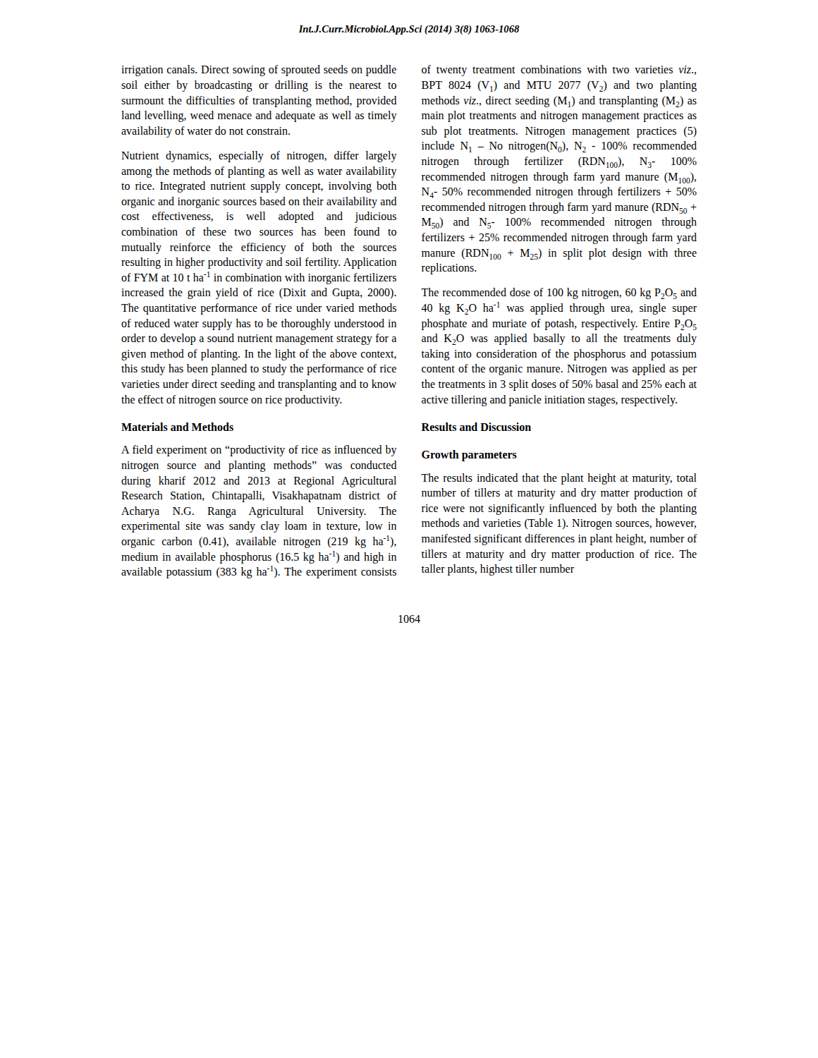Int.J.Curr.Microbiol.App.Sci (2014) 3(8) 1063-1068
irrigation canals. Direct sowing of sprouted seeds on puddle soil either by broadcasting or drilling is the nearest to surmount the difficulties of transplanting method, provided land levelling, weed menace and adequate as well as timely availability of water do not constrain.
Nutrient dynamics, especially of nitrogen, differ largely among the methods of planting as well as water availability to rice. Integrated nutrient supply concept, involving both organic and inorganic sources based on their availability and cost effectiveness, is well adopted and judicious combination of these two sources has been found to mutually reinforce the efficiency of both the sources resulting in higher productivity and soil fertility. Application of FYM at 10 t ha-1 in combination with inorganic fertilizers increased the grain yield of rice (Dixit and Gupta, 2000). The quantitative performance of rice under varied methods of reduced water supply has to be thoroughly understood in order to develop a sound nutrient management strategy for a given method of planting. In the light of the above context, this study has been planned to study the performance of rice varieties under direct seeding and transplanting and to know the effect of nitrogen source on rice productivity.
Materials and Methods
A field experiment on “productivity of rice as influenced by nitrogen source and planting methods” was conducted during kharif 2012 and 2013 at Regional Agricultural Research Station, Chintapalli, Visakhapatnam district of Acharya N.G. Ranga Agricultural University. The experimental site was sandy clay loam in texture, low in organic carbon (0.41), available nitrogen (219 kg ha-1), medium in available phosphorus (16.5 kg ha-1) and high in available potassium (383 kg ha-1). The experiment consists of twenty treatment combinations with two varieties viz., BPT 8024 (V1) and MTU 2077 (V2) and two planting methods viz., direct seeding (M1) and transplanting (M2) as main plot treatments and nitrogen management practices as sub plot treatments. Nitrogen management practices (5) include N1 – No nitrogen(N0), N2 - 100% recommended nitrogen through fertilizer (RDN100), N3- 100% recommended nitrogen through farm yard manure (M100), N4- 50% recommended nitrogen through fertilizers + 50% recommended nitrogen through farm yard manure (RDN50 + M50) and N5- 100% recommended nitrogen through fertilizers + 25% recommended nitrogen through farm yard manure (RDN100 + M25) in split plot design with three replications.
The recommended dose of 100 kg nitrogen, 60 kg P2O5 and 40 kg K2O ha-1 was applied through urea, single super phosphate and muriate of potash, respectively. Entire P2O5 and K2O was applied basally to all the treatments duly taking into consideration of the phosphorus and potassium content of the organic manure. Nitrogen was applied as per the treatments in 3 split doses of 50% basal and 25% each at active tillering and panicle initiation stages, respectively.
Results and Discussion
Growth parameters
The results indicated that the plant height at maturity, total number of tillers at maturity and dry matter production of rice were not significantly influenced by both the planting methods and varieties (Table 1). Nitrogen sources, however, manifested significant differences in plant height, number of tillers at maturity and dry matter production of rice. The taller plants, highest tiller number
1064